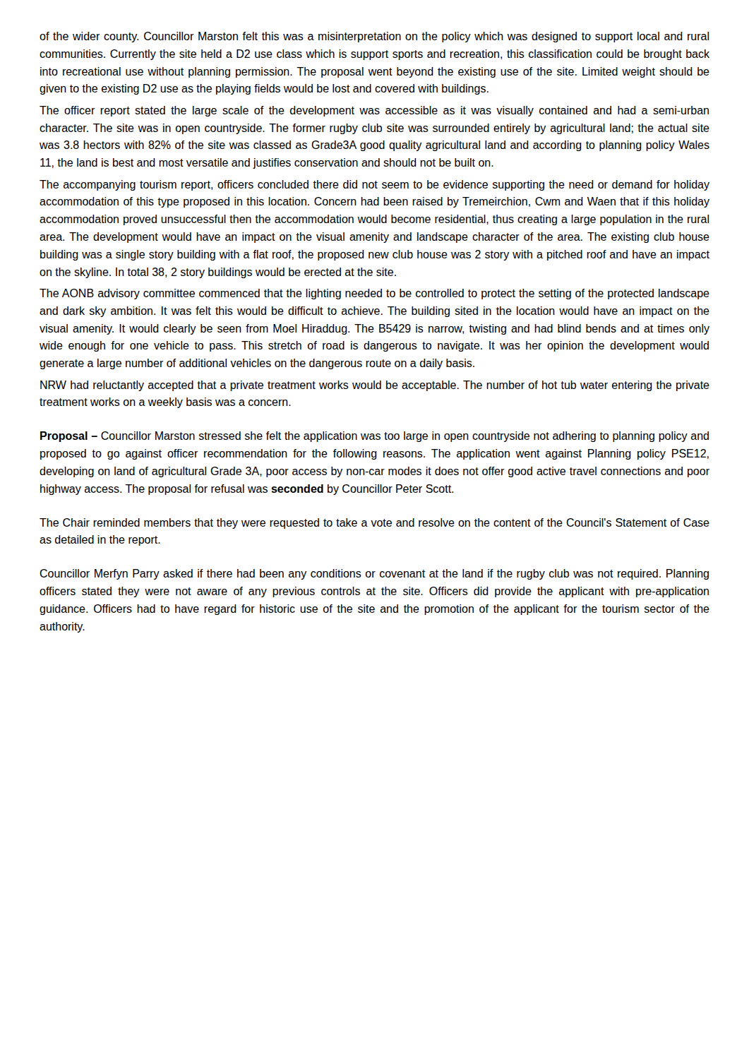of the wider county. Councillor Marston felt this was a misinterpretation on the policy which was designed to support local and rural communities. Currently the site held a D2 use class which is support sports and recreation, this classification could be brought back into recreational use without planning permission. The proposal went beyond the existing use of the site. Limited weight should be given to the existing D2 use as the playing fields would be lost and covered with buildings.
The officer report stated the large scale of the development was accessible as it was visually contained and had a semi-urban character. The site was in open countryside. The former rugby club site was surrounded entirely by agricultural land; the actual site was 3.8 hectors with 82% of the site was classed as Grade3A good quality agricultural land and according to planning policy Wales 11, the land is best and most versatile and justifies conservation and should not be built on.
The accompanying tourism report, officers concluded there did not seem to be evidence supporting the need or demand for holiday accommodation of this type proposed in this location. Concern had been raised by Tremeirchion, Cwm and Waen that if this holiday accommodation proved unsuccessful then the accommodation would become residential, thus creating a large population in the rural area. The development would have an impact on the visual amenity and landscape character of the area. The existing club house building was a single story building with a flat roof, the proposed new club house was 2 story with a pitched roof and have an impact on the skyline. In total 38, 2 story buildings would be erected at the site.
The AONB advisory committee commenced that the lighting needed to be controlled to protect the setting of the protected landscape and dark sky ambition. It was felt this would be difficult to achieve. The building sited in the location would have an impact on the visual amenity. It would clearly be seen from Moel Hiraddug. The B5429 is narrow, twisting and had blind bends and at times only wide enough for one vehicle to pass. This stretch of road is dangerous to navigate. It was her opinion the development would generate a large number of additional vehicles on the dangerous route on a daily basis.
NRW had reluctantly accepted that a private treatment works would be acceptable. The number of hot tub water entering the private treatment works on a weekly basis was a concern.
Proposal – Councillor Marston stressed she felt the application was too large in open countryside not adhering to planning policy and proposed to go against officer recommendation for the following reasons. The application went against Planning policy PSE12, developing on land of agricultural Grade 3A, poor access by non-car modes it does not offer good active travel connections and poor highway access. The proposal for refusal was seconded by Councillor Peter Scott.
The Chair reminded members that they were requested to take a vote and resolve on the content of the Council's Statement of Case as detailed in the report.
Councillor Merfyn Parry asked if there had been any conditions or covenant at the land if the rugby club was not required. Planning officers stated they were not aware of any previous controls at the site. Officers did provide the applicant with pre-application guidance. Officers had to have regard for historic use of the site and the promotion of the applicant for the tourism sector of the authority.